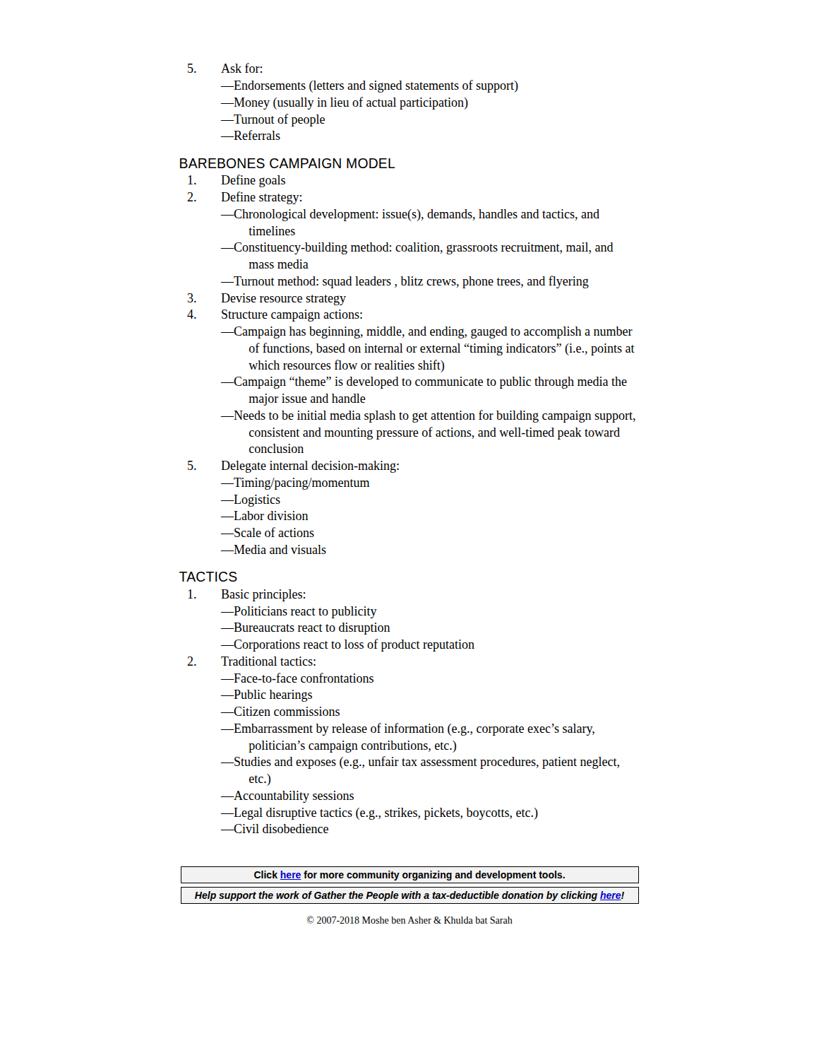5.
Ask for:
—Endorsements (letters and signed statements of support)
—Money (usually in lieu of actual participation)
—Turnout of people
—Referrals
BAREBONES CAMPAIGN MODEL
1.
Define goals
2.
Define strategy:
—Chronological development: issue(s), demands, handles and tactics, andtimelines
—Constituency-building method: coalition, grassroots recruitment, mail, andmass media
—Turnout method: squad leaders , blitz crews, phone trees, and flyering
3.
Devise resource strategy
4.
Structure campaign actions:
—Campaign has beginning, middle, and ending, gauged to accomplish a numberof functions, based on internal or external “timing indicators” (i.e., points at which resources flow or realities shift)
—Campaign “theme” is developed to communicate to public through media themajor issue and handle
—Needs to be initial media splash to get attention for building campaign support,consistent and mounting pressure of actions, and well-timed peak toward conclusion
5.
Delegate internal decision-making:
—Timing/pacing/momentum
—Logistics
—Labor division
—Scale of actions
—Media and visuals
TACTICS
1.
Basic principles:
—Politicians react to publicity
—Bureaucrats react to disruption
—Corporations react to loss of product reputation
2.
Traditional tactics:
—Face-to-face confrontations
—Public hearings
—Citizen commissions
—Embarrassment by release of information (e.g., corporate exec’s salary,politician’s campaign contributions, etc.)
—Studies and exposes (e.g., unfair tax assessment procedures, patient neglect,etc.)
—Accountability sessions
—Legal disruptive tactics (e.g., strikes, pickets, boycotts, etc.)
—Civil disobedience
Click here for more community organizing and development tools.
Help support the work of Gather the People with a tax-deductible donation by clicking here!
© 2007-2018 Moshe ben Asher & Khulda bat Sarah